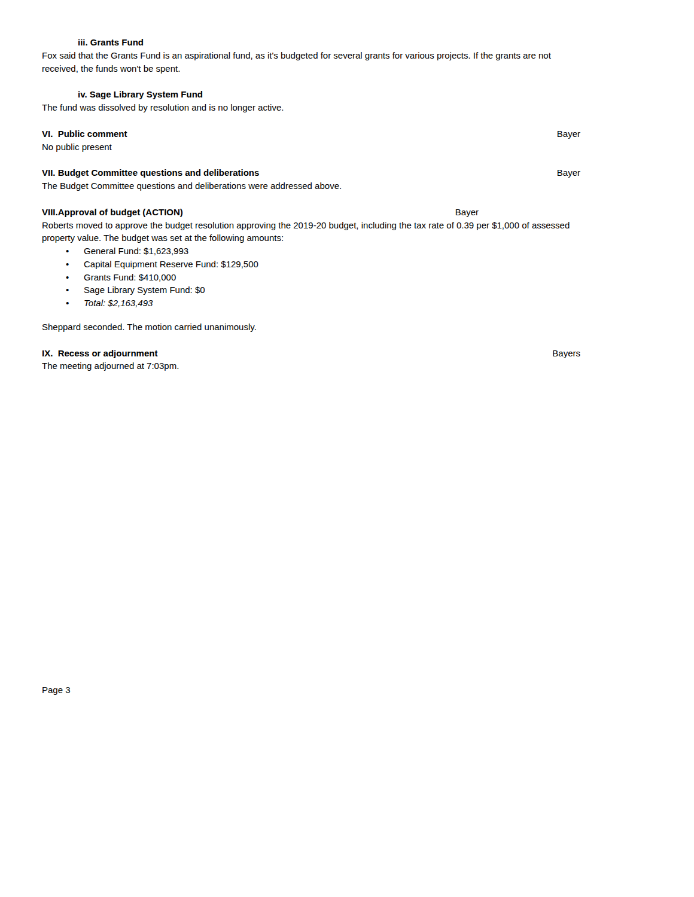iii. Grants Fund
Fox said that the Grants Fund is an aspirational fund, as it's budgeted for several grants for various projects. If the grants are not received, the funds won't be spent.
iv. Sage Library System Fund
The fund was dissolved by resolution and is no longer active.
VI. Public comment Bayer
No public present
VII. Budget Committee questions and deliberations Bayer
The Budget Committee questions and deliberations were addressed above.
VIII.Approval of budget (ACTION) Bayer
Roberts moved to approve the budget resolution approving the 2019-20 budget, including the tax rate of 0.39 per $1,000 of assessed property value. The budget was set at the following amounts:
General Fund: $1,623,993
Capital Equipment Reserve Fund: $129,500
Grants Fund: $410,000
Sage Library System Fund: $0
Total: $2,163,493
Sheppard seconded. The motion carried unanimously.
IX. Recess or adjournment Bayers
The meeting adjourned at 7:03pm.
Page 3